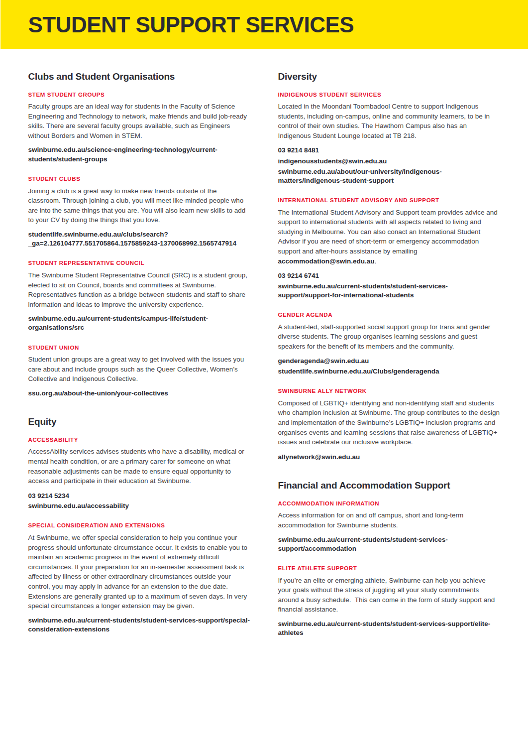Student Support Services
Clubs and Student Organisations
STEM Student Groups
Faculty groups are an ideal way for students in the Faculty of Science Engineering and Technology to network, make friends and build job-ready skills. There are several faculty groups available, such as Engineers without Borders and Women in STEM.
swinburne.edu.au/science-engineering-technology/current-students/student-groups
Student Clubs
Joining a club is a great way to make new friends outside of the classroom. Through joining a club, you will meet like-minded people who are into the same things that you are. You will also learn new skills to add to your CV by doing the things that you love.
studentlife.swinburne.edu.au/clubs/search?_ga=2.126104777.551705864.1575859243-1370068992.1565747914
Student Representative Council
The Swinburne Student Representative Council (SRC) is a student group, elected to sit on Council, boards and committees at Swinburne. Representatives function as a bridge between students and staff to share information and ideas to improve the university experience.
swinburne.edu.au/current-students/campus-life/student-organisations/src
Student Union
Student union groups are a great way to get involved with the issues you care about and include groups such as the Queer Collective, Women’s Collective and Indigenous Collective.
ssu.org.au/about-the-union/your-collectives
Equity
AccessAbility
AccessAbility services advises students who have a disability, medical or mental health condition, or are a primary carer for someone on what reasonable adjustments can be made to ensure equal opportunity to access and participate in their education at Swinburne.
03 9214 5234
swinburne.edu.au/accessability
Special Consideration and Extensions
At Swinburne, we offer special consideration to help you continue your progress should unfortunate circumstance occur. It exists to enable you to maintain an academic progress in the event of extremely difficult circumstances. If your preparation for an in-semester assessment task is affected by illness or other extraordinary circumstances outside your control, you may apply in advance for an extension to the due date. Extensions are generally granted up to a maximum of seven days. In very special circumstances a longer extension may be given.
swinburne.edu.au/current-students/student-services-support/special-consideration-extensions
Diversity
Indigenous Student Services
Located in the Moondani Toombadool Centre to support Indigenous students, including on-campus, online and community learners, to be in control of their own studies. The Hawthorn Campus also has an Indigenous Student Lounge located at TB 218.
03 9214 8481
indigenousstudents@swin.edu.au
swinburne.edu.au/about/our-university/indigenous-matters/indigenous-student-support
International Student Advisory and Support
The International Student Advisory and Support team provides advice and support to international students with all aspects related to living and studying in Melbourne. You can also conact an International Student Advisor if you are need of short-term or emergency accommodation support and after-hours assistance by emailing accommodation@swin.edu.au.
03 9214 6741
swinburne.edu.au/current-students/student-services-support/support-for-international-students
Gender Agenda
A student-led, staff-supported social support group for trans and gender diverse students. The group organises learning sessions and guest speakers for the benefit of its members and the community.
genderagenda@swin.edu.au
studentlife.swinburne.edu.au/Clubs/genderagenda
Swinburne Ally Network
Composed of LGBTIQ+ identifying and non-identifying staff and students who champion inclusion at Swinburne. The group contributes to the design and implementation of the Swinburne’s LGBTIQ+ inclusion programs and organises events and learning sessions that raise awareness of LGBTIQ+ issues and celebrate our inclusive workplace.
allynetwork@swin.edu.au
Financial and Accommodation Support
Accommodation Information
Access information for on and off campus, short and long-term accommodation for Swinburne students.
swinburne.edu.au/current-students/student-services-support/accommodation
Elite Athlete Support
If you’re an elite or emerging athlete, Swinburne can help you achieve your goals without the stress of juggling all your study commitments around a busy schedule. This can come in the form of study support and financial assistance.
swinburne.edu.au/current-students/student-services-support/elite-athletes